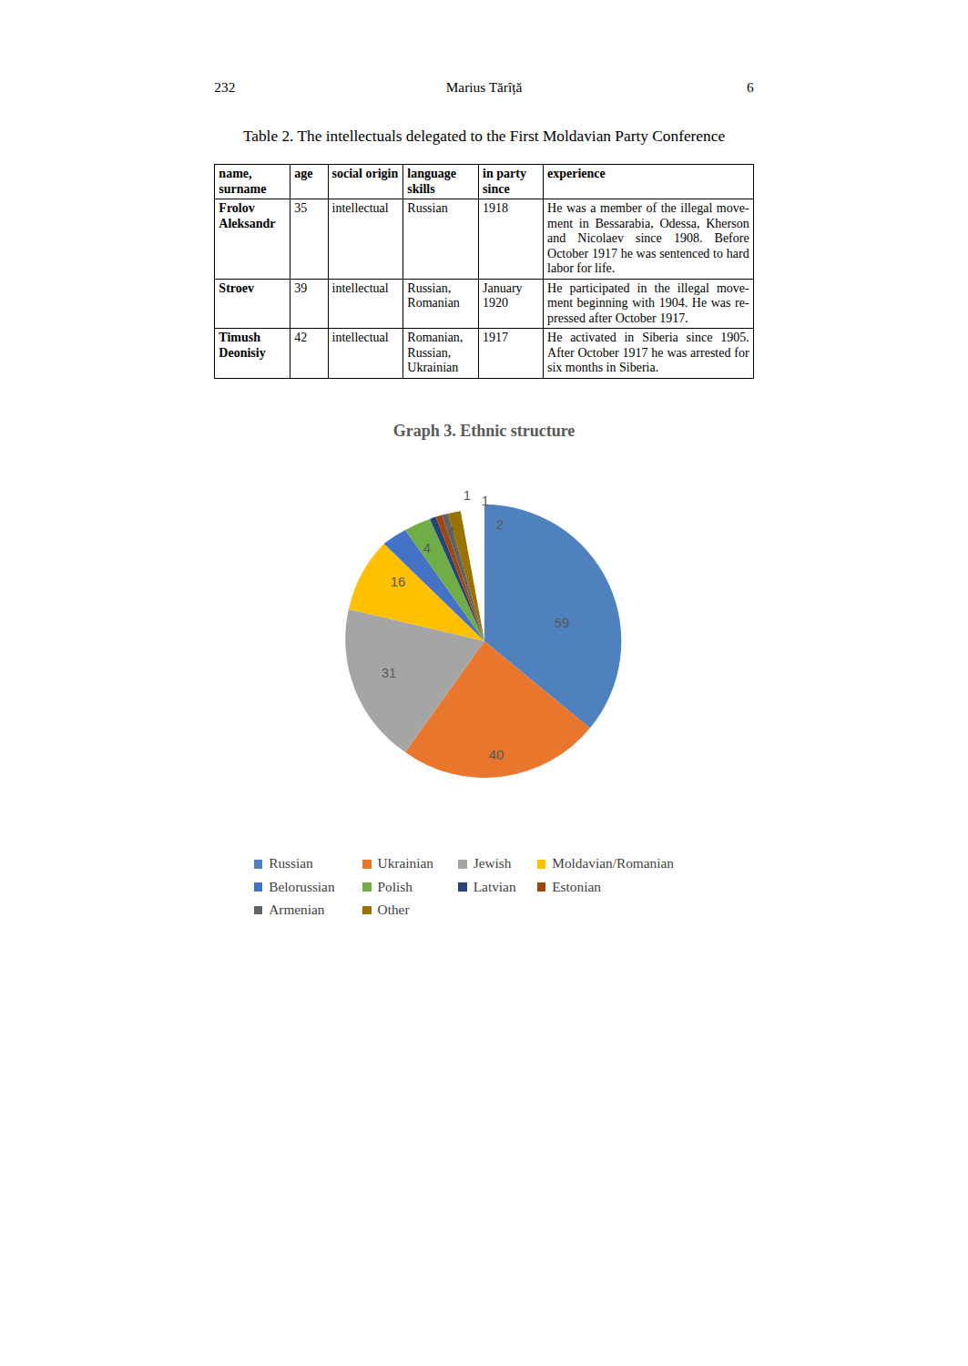232
Marius Tărîță
6
Table 2. The intellectuals delegated to the First Moldavian Party Conference
| name, surname | age | social origin | language skills | in party since | experience |
| --- | --- | --- | --- | --- | --- |
| Frolov Aleksandr | 35 | intellectual | Russian | 1918 | He was a member of the illegal movement in Bessarabia, Odessa, Kherson and Nicolaev since 1908. Before October 1917 he was sentenced to hard labor for life. |
| Stroev | 39 | intellectual | Russian, Romanian | January 1920 | He participated in the illegal movement beginning with 1904. He was repressed after October 1917. |
| Timush Deonisiy | 42 | intellectual | Romanian, Russian, Ukrainian | 1917 | He activated in Siberia since 1905. After October 1917 he was arrested for six months in Siberia. |
Graph 3. Ethnic structure
59 40 31 16 4 4 1 1 2
| Russian | Ukrainian | Jewish | Moldavian/Romanian |
| Belorussian | Polish | Latvian | Estonian |
| Armenian | Other | | |